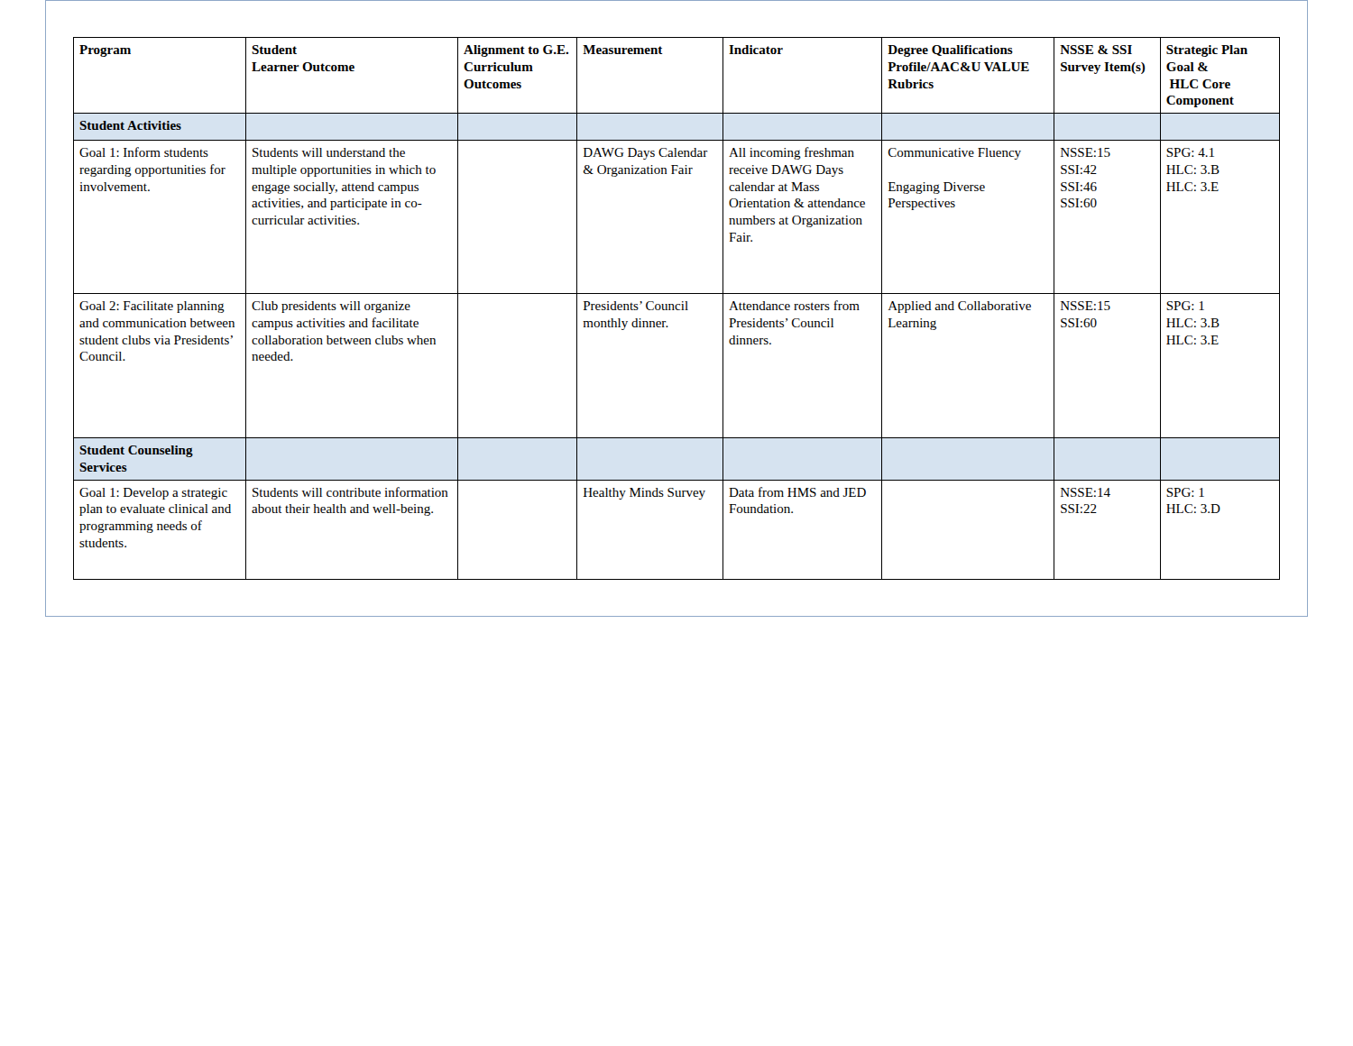| Program | Student Learner Outcome | Alignment to G.E. Curriculum Outcomes | Measurement | Indicator | Degree Qualifications Profile/AAC&U VALUE Rubrics | NSSE & SSI Survey Item(s) | Strategic Plan Goal & HLC Core Component |
| --- | --- | --- | --- | --- | --- | --- | --- |
| Student Activities | | | | | | | |
| Goal 1: Inform students regarding opportunities for involvement. | Students will understand the multiple opportunities in which to engage socially, attend campus activities, and participate in co-curricular activities. | | DAWG Days Calendar & Organization Fair | All incoming freshman receive DAWG Days calendar at Mass Orientation & attendance numbers at Organization Fair. | Communicative Fluency Engaging Diverse Perspectives | NSSE:15 SSI:42 SSI:46 SSI:60 | SPG: 4.1 HLC: 3.B HLC: 3.E |
| Goal 2: Facilitate planning and communication between student clubs via Presidents’ Council. | Club presidents will organize campus activities and facilitate collaboration between clubs when needed. | | Presidents’ Council monthly dinner. | Attendance rosters from Presidents’ Council dinners. | Applied and Collaborative Learning | NSSE:15 SSI:60 | SPG: 1 HLC: 3.B HLC: 3.E |
| Student Counseling Services | | | | | | | |
| Goal 1: Develop a strategic plan to evaluate clinical and programming needs of students. | Students will contribute information about their health and well-being. | | Healthy Minds Survey | Data from HMS and JED Foundation. | | NSSE:14 SSI:22 | SPG: 1 HLC: 3.D |